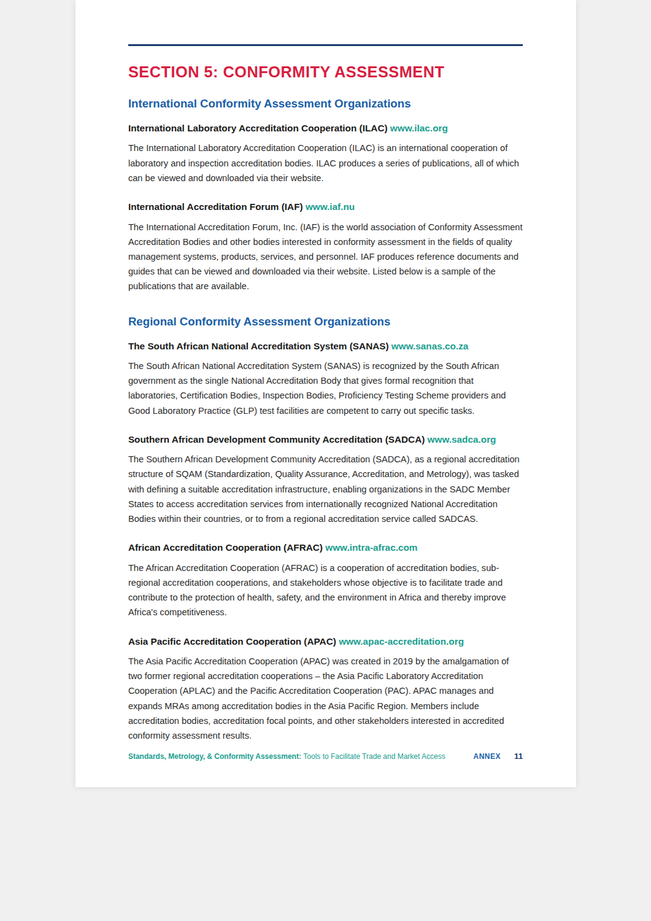SECTION 5: CONFORMITY ASSESSMENT
International Conformity Assessment Organizations
International Laboratory Accreditation Cooperation (ILAC) www.ilac.org
The International Laboratory Accreditation Cooperation (ILAC) is an international cooperation of laboratory and inspection accreditation bodies. ILAC produces a series of publications, all of which can be viewed and downloaded via their website.
International Accreditation Forum (IAF) www.iaf.nu
The International Accreditation Forum, Inc. (IAF) is the world association of Conformity Assessment Accreditation Bodies and other bodies interested in conformity assessment in the fields of quality management systems, products, services, and personnel. IAF produces reference documents and guides that can be viewed and downloaded via their website. Listed below is a sample of the publications that are available.
Regional Conformity Assessment Organizations
The South African National Accreditation System (SANAS) www.sanas.co.za
The South African National Accreditation System (SANAS) is recognized by the South African government as the single National Accreditation Body that gives formal recognition that laboratories, Certification Bodies, Inspection Bodies, Proficiency Testing Scheme providers and Good Laboratory Practice (GLP) test facilities are competent to carry out specific tasks.
Southern African Development Community Accreditation (SADCA) www.sadca.org
The Southern African Development Community Accreditation (SADCA), as a regional accreditation structure of SQAM (Standardization, Quality Assurance, Accreditation, and Metrology), was tasked with defining a suitable accreditation infrastructure, enabling organizations in the SADC Member States to access accreditation services from internationally recognized National Accreditation Bodies within their countries, or to from a regional accreditation service called SADCAS.
African Accreditation Cooperation (AFRAC) www.intra-afrac.com
The African Accreditation Cooperation (AFRAC) is a cooperation of accreditation bodies, sub-regional accreditation cooperations, and stakeholders whose objective is to facilitate trade and contribute to the protection of health, safety, and the environment in Africa and thereby improve Africa's competitiveness.
Asia Pacific Accreditation Cooperation (APAC) www.apac-accreditation.org
The Asia Pacific Accreditation Cooperation (APAC) was created in 2019 by the amalgamation of two former regional accreditation cooperations – the Asia Pacific Laboratory Accreditation Cooperation (APLAC) and the Pacific Accreditation Cooperation (PAC). APAC manages and expands MRAs among accreditation bodies in the Asia Pacific Region. Members include accreditation bodies, accreditation focal points, and other stakeholders interested in accredited conformity assessment results.
Standards, Metrology, & Conformity Assessment: Tools to Facilitate Trade and Market Access ANNEX 11